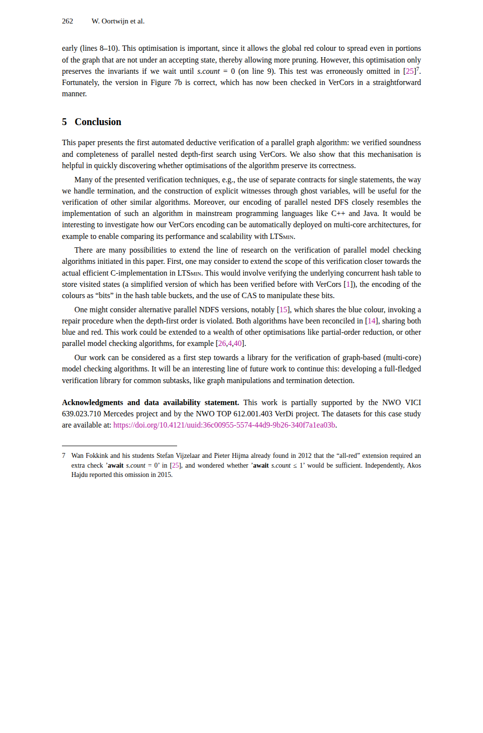262 W. Oortwijn et al.
early (lines 8–10). This optimisation is important, since it allows the global red colour to spread even in portions of the graph that are not under an accepting state, thereby allowing more pruning. However, this optimisation only preserves the invariants if we wait until s.count = 0 (on line 9). This test was erroneously omitted in [25]7. Fortunately, the version in Figure 7b is correct, which has now been checked in VerCors in a straightforward manner.
5 Conclusion
This paper presents the first automated deductive verification of a parallel graph algorithm: we verified soundness and completeness of parallel nested depth-first search using VerCors. We also show that this mechanisation is helpful in quickly discovering whether optimisations of the algorithm preserve its correctness.
Many of the presented verification techniques, e.g., the use of separate contracts for single statements, the way we handle termination, and the construction of explicit witnesses through ghost variables, will be useful for the verification of other similar algorithms. Moreover, our encoding of parallel nested DFS closely resembles the implementation of such an algorithm in mainstream programming languages like C++ and Java. It would be interesting to investigate how our VerCors encoding can be automatically deployed on multi-core architectures, for example to enable comparing its performance and scalability with LTSmin.
There are many possibilities to extend the line of research on the verification of parallel model checking algorithms initiated in this paper. First, one may consider to extend the scope of this verification closer towards the actual efficient C-implementation in LTSmin. This would involve verifying the underlying concurrent hash table to store visited states (a simplified version of which has been verified before with VerCors [1]), the encoding of the colours as “bits” in the hash table buckets, and the use of CAS to manipulate these bits.
One might consider alternative parallel NDFS versions, notably [15], which shares the blue colour, invoking a repair procedure when the depth-first order is violated. Both algorithms have been reconciled in [14], sharing both blue and red. This work could be extended to a wealth of other optimisations like partial-order reduction, or other parallel model checking algorithms, for example [26,4,40].
Our work can be considered as a first step towards a library for the verification of graph-based (multi-core) model checking algorithms. It will be an interesting line of future work to continue this: developing a full-fledged verification library for common subtasks, like graph manipulations and termination detection.
Acknowledgments and data availability statement. This work is partially supported by the NWO VICI 639.023.710 Mercedes project and by the NWO TOP 612.001.403 VerDi project. The datasets for this case study are available at: https://doi.org/10.4121/uuid:36c00955-5574-44d9-9b26-340f7a1ea03b.
7 Wan Fokkink and his students Stefan Vijzelaar and Pieter Hijma already found in 2012 that the “all-red” extension required an extra check ’await s.count = 0’ in [25], and wondered whether ’await s.count ≤ 1’ would be sufficient. Independently, Akos Hajdu reported this omission in 2015.